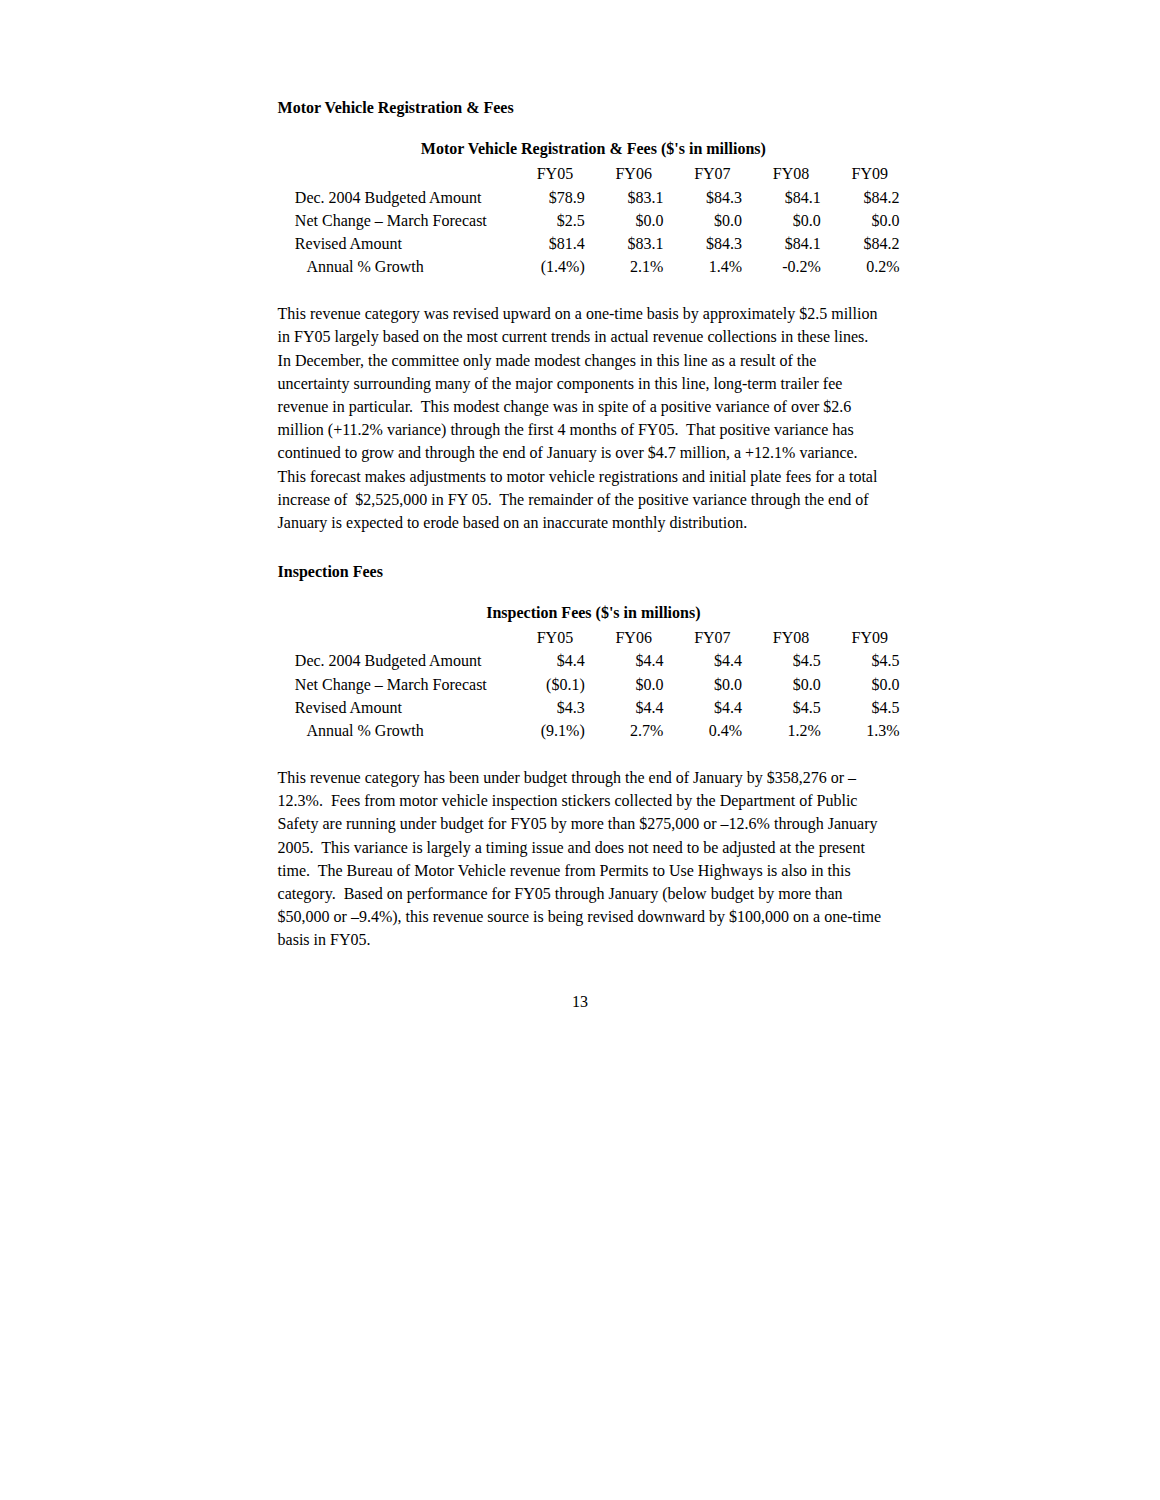Motor Vehicle Registration & Fees
Motor Vehicle Registration & Fees ($'s in millions)
| | FY05 | FY06 | FY07 | FY08 | FY09 |
| --- | --- | --- | --- | --- | --- |
| Dec. 2004 Budgeted Amount | $78.9 | $83.1 | $84.3 | $84.1 | $84.2 |
| Net Change – March Forecast | $2.5 | $0.0 | $0.0 | $0.0 | $0.0 |
| Revised Amount | $81.4 | $83.1 | $84.3 | $84.1 | $84.2 |
| Annual % Growth | (1.4%) | 2.1% | 1.4% | -0.2% | 0.2% |
This revenue category was revised upward on a one-time basis by approximately $2.5 million in FY05 largely based on the most current trends in actual revenue collections in these lines. In December, the committee only made modest changes in this line as a result of the uncertainty surrounding many of the major components in this line, long-term trailer fee revenue in particular. This modest change was in spite of a positive variance of over $2.6 million (+11.2% variance) through the first 4 months of FY05. That positive variance has continued to grow and through the end of January is over $4.7 million, a +12.1% variance. This forecast makes adjustments to motor vehicle registrations and initial plate fees for a total increase of $2,525,000 in FY 05. The remainder of the positive variance through the end of January is expected to erode based on an inaccurate monthly distribution.
Inspection Fees
Inspection Fees ($'s in millions)
| | FY05 | FY06 | FY07 | FY08 | FY09 |
| --- | --- | --- | --- | --- | --- |
| Dec. 2004 Budgeted Amount | $4.4 | $4.4 | $4.4 | $4.5 | $4.5 |
| Net Change – March Forecast | ($0.1) | $0.0 | $0.0 | $0.0 | $0.0 |
| Revised Amount | $4.3 | $4.4 | $4.4 | $4.5 | $4.5 |
| Annual % Growth | (9.1%) | 2.7% | 0.4% | 1.2% | 1.3% |
This revenue category has been under budget through the end of January by $358,276 or –12.3%. Fees from motor vehicle inspection stickers collected by the Department of Public Safety are running under budget for FY05 by more than $275,000 or –12.6% through January 2005. This variance is largely a timing issue and does not need to be adjusted at the present time. The Bureau of Motor Vehicle revenue from Permits to Use Highways is also in this category. Based on performance for FY05 through January (below budget by more than $50,000 or –9.4%), this revenue source is being revised downward by $100,000 on a one-time basis in FY05.
13